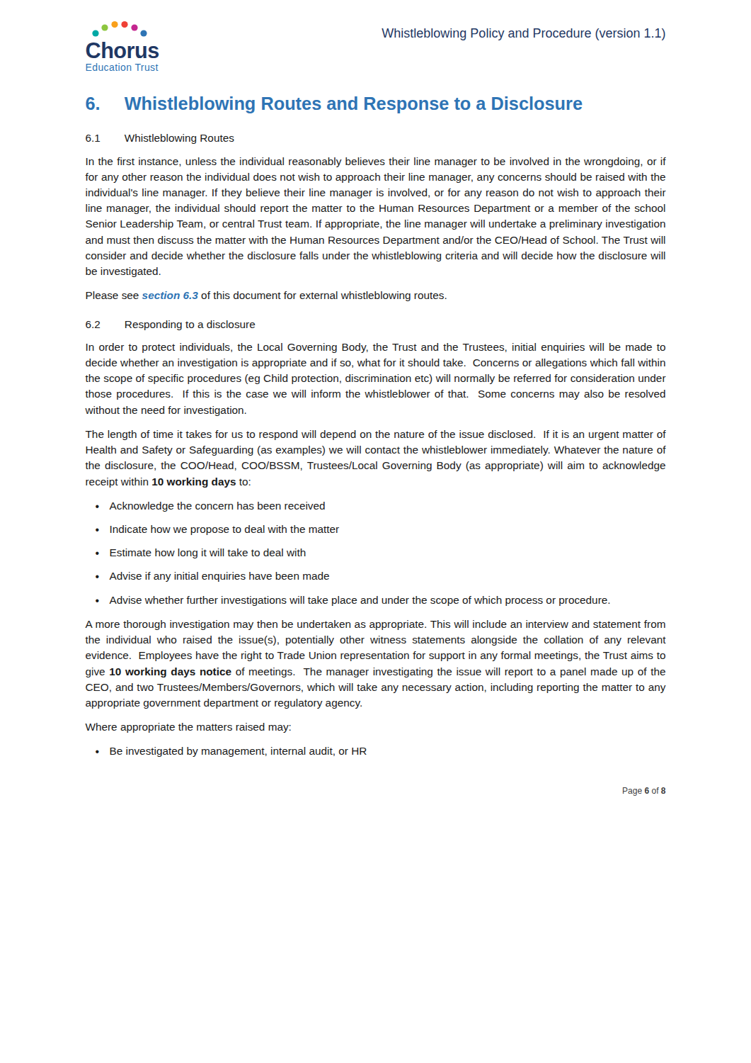Chorus
Education Trust
Whistleblowing Policy and Procedure (version 1.1)
6. Whistleblowing Routes and Response to a Disclosure
6.1 Whistleblowing Routes
In the first instance, unless the individual reasonably believes their line manager to be involved in the wrongdoing, or if for any other reason the individual does not wish to approach their line manager, any concerns should be raised with the individual's line manager. If they believe their line manager is involved, or for any reason do not wish to approach their line manager, the individual should report the matter to the Human Resources Department or a member of the school Senior Leadership Team, or central Trust team. If appropriate, the line manager will undertake a preliminary investigation and must then discuss the matter with the Human Resources Department and/or the CEO/Head of School. The Trust will consider and decide whether the disclosure falls under the whistleblowing criteria and will decide how the disclosure will be investigated.
Please see section 6.3 of this document for external whistleblowing routes.
6.2 Responding to a disclosure
In order to protect individuals, the Local Governing Body, the Trust and the Trustees, initial enquiries will be made to decide whether an investigation is appropriate and if so, what for it should take. Concerns or allegations which fall within the scope of specific procedures (eg Child protection, discrimination etc) will normally be referred for consideration under those procedures. If this is the case we will inform the whistleblower of that. Some concerns may also be resolved without the need for investigation.
The length of time it takes for us to respond will depend on the nature of the issue disclosed. If it is an urgent matter of Health and Safety or Safeguarding (as examples) we will contact the whistleblower immediately. Whatever the nature of the disclosure, the COO/Head, COO/BSSM, Trustees/Local Governing Body (as appropriate) will aim to acknowledge receipt within 10 working days to:
Acknowledge the concern has been received
Indicate how we propose to deal with the matter
Estimate how long it will take to deal with
Advise if any initial enquiries have been made
Advise whether further investigations will take place and under the scope of which process or procedure.
A more thorough investigation may then be undertaken as appropriate. This will include an interview and statement from the individual who raised the issue(s), potentially other witness statements alongside the collation of any relevant evidence. Employees have the right to Trade Union representation for support in any formal meetings, the Trust aims to give 10 working days notice of meetings. The manager investigating the issue will report to a panel made up of the CEO, and two Trustees/Members/Governors, which will take any necessary action, including reporting the matter to any appropriate government department or regulatory agency.
Where appropriate the matters raised may:
Be investigated by management, internal audit, or HR
Page 6 of 8